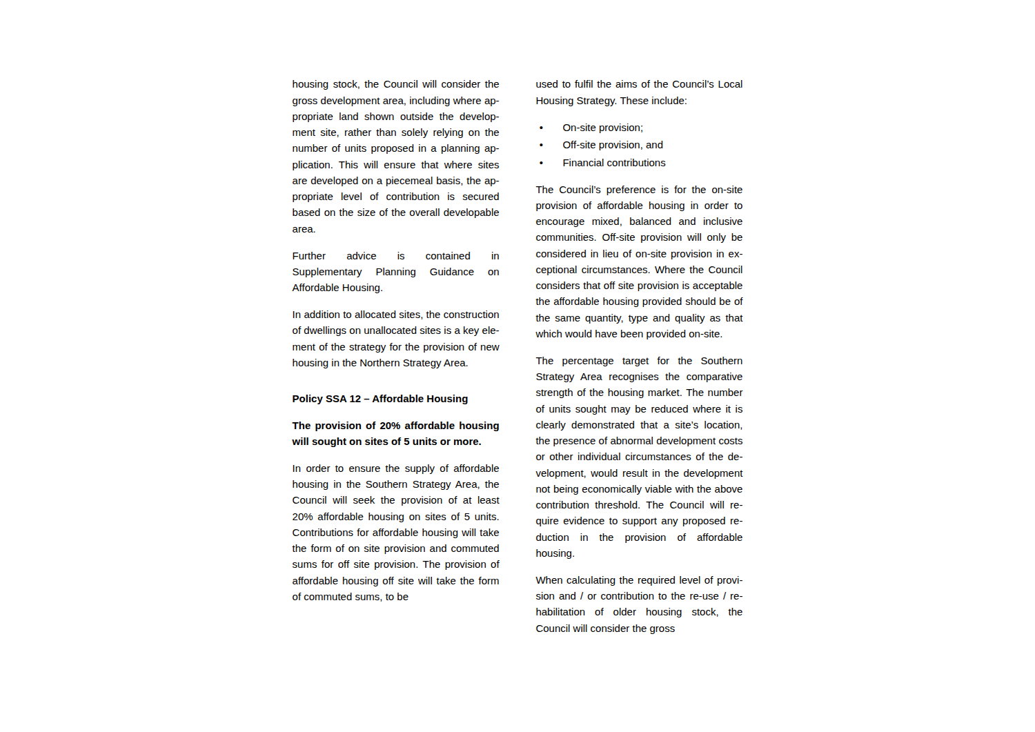housing stock, the Council will consider the gross development area, including where appropriate land shown outside the development site, rather than solely relying on the number of units proposed in a planning application. This will ensure that where sites are developed on a piecemeal basis, the appropriate level of contribution is secured based on the size of the overall developable area.
Further advice is contained in Supplementary Planning Guidance on Affordable Housing.
In addition to allocated sites, the construction of dwellings on unallocated sites is a key element of the strategy for the provision of new housing in the Northern Strategy Area.
Policy SSA 12 – Affordable Housing
The provision of 20% affordable housing will sought on sites of 5 units or more.
In order to ensure the supply of affordable housing in the Southern Strategy Area, the Council will seek the provision of at least 20% affordable housing on sites of 5 units. Contributions for affordable housing will take the form of on site provision and commuted sums for off site provision. The provision of affordable housing off site will take the form of commuted sums, to be
used to fulfil the aims of the Council’s Local Housing Strategy. These include:
On-site provision;
Off-site provision, and
Financial contributions
The Council’s preference is for the on-site provision of affordable housing in order to encourage mixed, balanced and inclusive communities. Off-site provision will only be considered in lieu of on-site provision in exceptional circumstances. Where the Council considers that off site provision is acceptable the affordable housing provided should be of the same quantity, type and quality as that which would have been provided on-site.
The percentage target for the Southern Strategy Area recognises the comparative strength of the housing market. The number of units sought may be reduced where it is clearly demonstrated that a site’s location, the presence of abnormal development costs or other individual circumstances of the development, would result in the development not being economically viable with the above contribution threshold. The Council will require evidence to support any proposed reduction in the provision of affordable housing.
When calculating the required level of provision and / or contribution to the re-use / rehabilitation of older housing stock, the Council will consider the gross